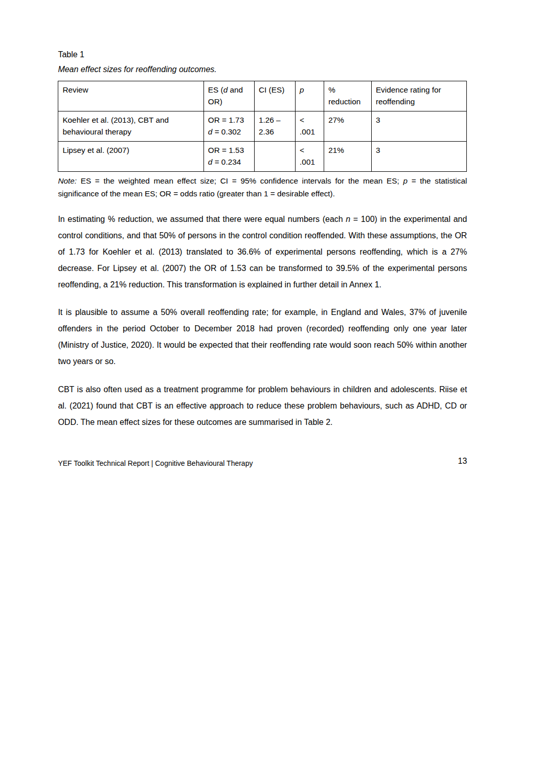Table 1
Mean effect sizes for reoffending outcomes.
| Review | ES ( d and OR) | CI (ES) | p | % reduction | Evidence rating for reoffending |
| --- | --- | --- | --- | --- | --- |
| Koehler et al. (2013), CBT and behavioural therapy | OR = 1.73 d = 0.302 | 1.26 – 2.36 | < .001 | 27% | 3 |
| Lipsey et al. (2007) | OR = 1.53 d = 0.234 | | < .001 | 21% | 3 |
Note: ES = the weighted mean effect size; CI = 95% confidence intervals for the mean ES; p = the statistical significance of the mean ES; OR = odds ratio (greater than 1 = desirable effect).
In estimating % reduction, we assumed that there were equal numbers (each n = 100) in the experimental and control conditions, and that 50% of persons in the control condition reoffended. With these assumptions, the OR of 1.73 for Koehler et al. (2013) translated to 36.6% of experimental persons reoffending, which is a 27% decrease. For Lipsey et al. (2007) the OR of 1.53 can be transformed to 39.5% of the experimental persons reoffending, a 21% reduction. This transformation is explained in further detail in Annex 1.
It is plausible to assume a 50% overall reoffending rate; for example, in England and Wales, 37% of juvenile offenders in the period October to December 2018 had proven (recorded) reoffending only one year later (Ministry of Justice, 2020). It would be expected that their reoffending rate would soon reach 50% within another two years or so.
CBT is also often used as a treatment programme for problem behaviours in children and adolescents. Riise et al. (2021) found that CBT is an effective approach to reduce these problem behaviours, such as ADHD, CD or ODD. The mean effect sizes for these outcomes are summarised in Table 2.
YEF Toolkit Technical Report | Cognitive Behavioural Therapy
13